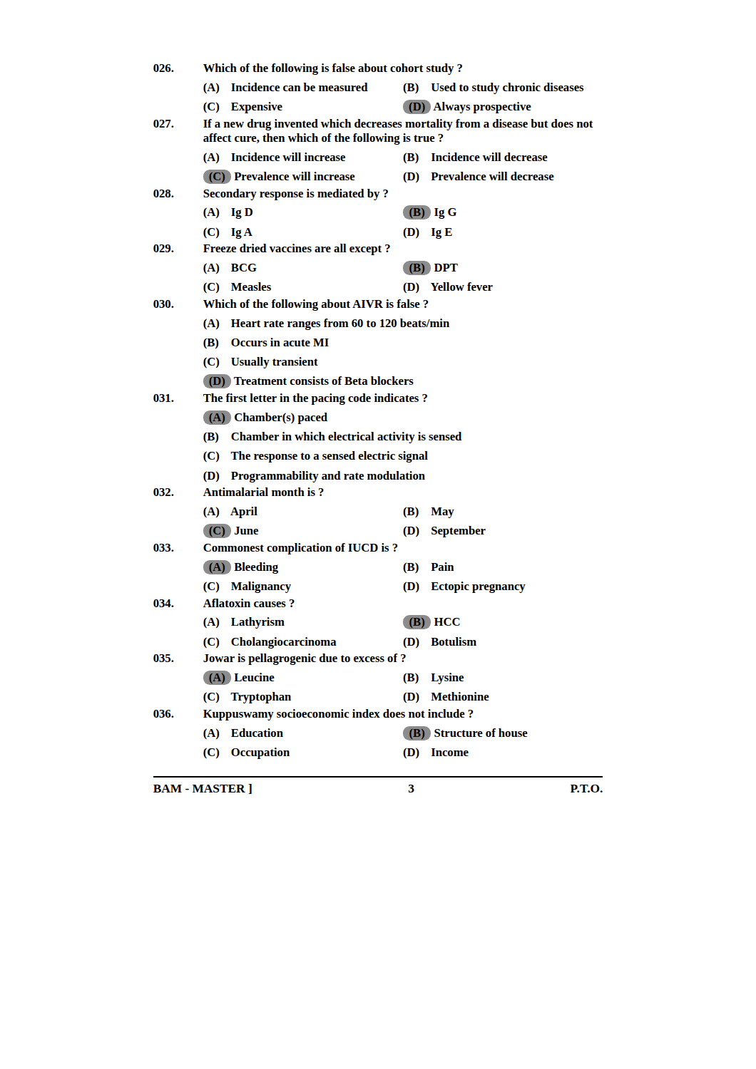| 026. | Which of the following is false about cohort study ? / (A) Incidence can be measured / (B) Used to study chronic diseases / / (C) Expensive / (D) Always prospective / |
| 027. | If a new drug invented which decreases mortality from a disease but does not affect cure, then which of the following is true ? / (A) Incidence will increase / (B) Incidence will decrease / / (C) Prevalence will increase / (D) Prevalence will decrease / |
| 028. | Secondary response is mediated by ? / (A) Ig D / (B) Ig G / / (C) Ig A / (D) Ig E / |
| 029. | Freeze dried vaccines are all except ? / (A) BCG / (B) DPT / / (C) Measles / (D) Yellow fever / |
| 030. | Which of the following about AIVR is false ? / (A) Heart rate ranges from 60 to 120 beats/min / / (B) Occurs in acute MI / / (C) Usually transient / / (D) Treatment consists of Beta blockers / |
| 031. | The first letter in the pacing code indicates ? / (A) Chamber(s) paced / / (B) Chamber in which electrical activity is sensed / / (C) The response to a sensed electric signal / / (D) Programmability and rate modulation / |
| 032. | Antimalarial month is ? / (A) April / (B) May / / (C) June / (D) September / |
| 033. | Commonest complication of IUCD is ? / (A) Bleeding / (B) Pain / / (C) Malignancy / (D) Ectopic pregnancy / |
| 034. | Aflatoxin causes ? / (A) Lathyrism / (B) HCC / / (C) Cholangiocarcinoma / (D) Botulism / |
| 035. | Jowar is pellagrogenic due to excess of ? / (A) Leucine / (B) Lysine / / (C) Tryptophan / (D) Methionine / |
| 036. | Kuppuswamy socioeconomic index does not include ? / (A) Education / (B) Structure of house / / (C) Occupation / (D) Income / |
BAM - MASTER ]
3
P.T.O.